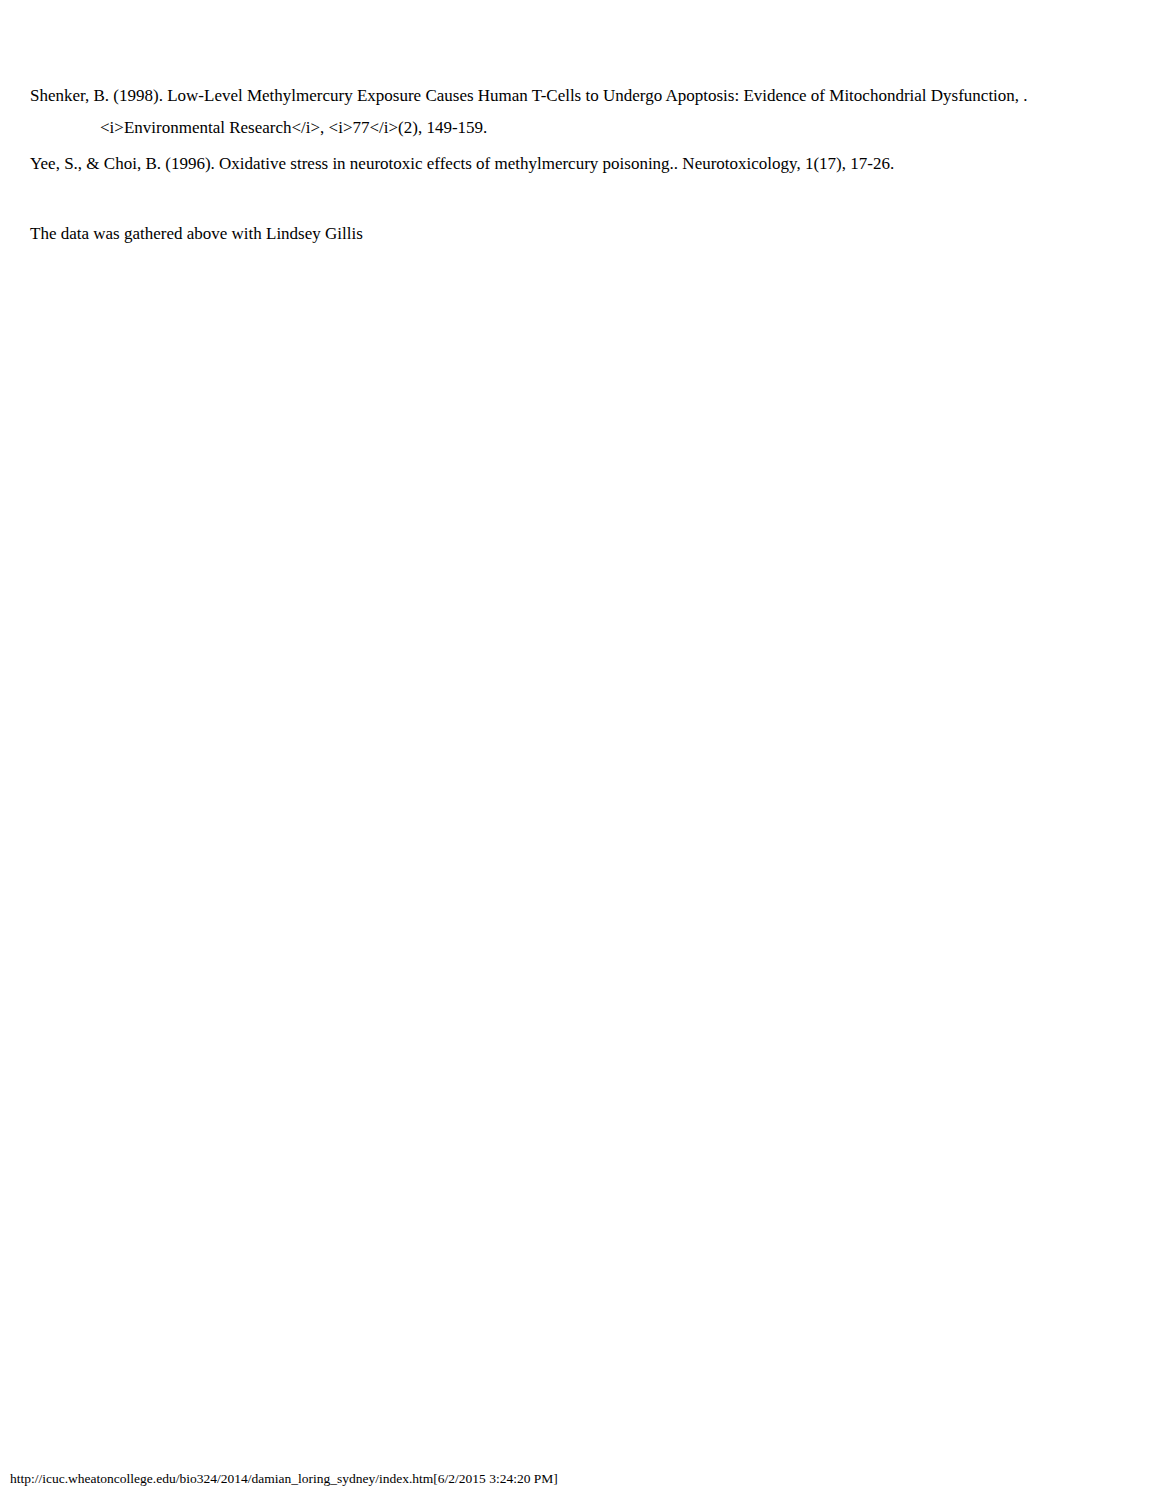Shenker, B. (1998). Low-Level Methylmercury Exposure Causes Human T-Cells to Undergo Apoptosis: Evidence of Mitochondrial Dysfunction, . <i>Environmental Research</i>, <i>77</i>(2), 149-159.
Yee, S., & Choi, B. (1996). Oxidative stress in neurotoxic effects of methylmercury poisoning.. Neurotoxicology, 1(17), 17-26.
The data was gathered above with Lindsey Gillis
http://icuc.wheatoncollege.edu/bio324/2014/damian_loring_sydney/index.htm[6/2/2015 3:24:20 PM]